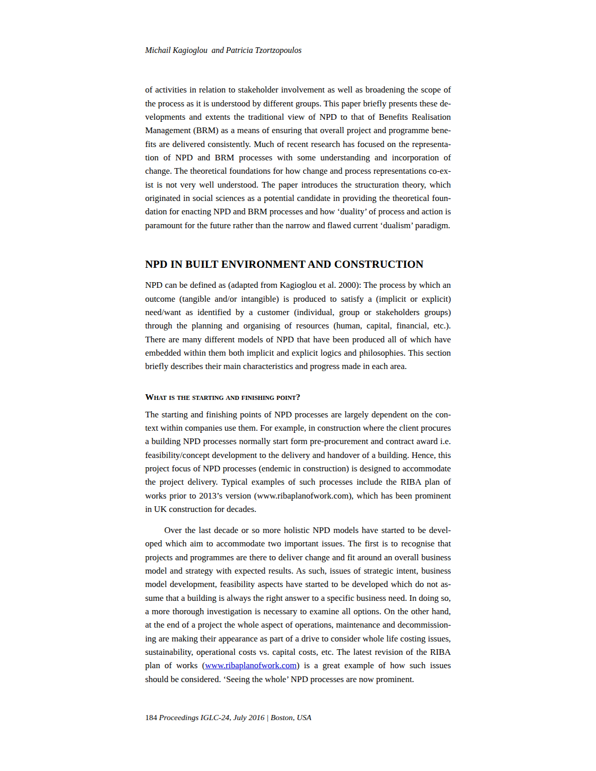Michail Kagioglou and Patricia Tzortzopoulos
of activities in relation to stakeholder involvement as well as broadening the scope of the process as it is understood by different groups. This paper briefly presents these developments and extents the traditional view of NPD to that of Benefits Realisation Management (BRM) as a means of ensuring that overall project and programme benefits are delivered consistently. Much of recent research has focused on the representation of NPD and BRM processes with some understanding and incorporation of change. The theoretical foundations for how change and process representations co-exist is not very well understood. The paper introduces the structuration theory, which originated in social sciences as a potential candidate in providing the theoretical foundation for enacting NPD and BRM processes and how ‘duality’ of process and action is paramount for the future rather than the narrow and flawed current ‘dualism’ paradigm.
NPD IN BUILT ENVIRONMENT AND CONSTRUCTION
NPD can be defined as (adapted from Kagioglou et al. 2000): The process by which an outcome (tangible and/or intangible) is produced to satisfy a (implicit or explicit) need/want as identified by a customer (individual, group or stakeholders groups) through the planning and organising of resources (human, capital, financial, etc.). There are many different models of NPD that have been produced all of which have embedded within them both implicit and explicit logics and philosophies. This section briefly describes their main characteristics and progress made in each area.
What is the starting and finishing point?
The starting and finishing points of NPD processes are largely dependent on the context within companies use them. For example, in construction where the client procures a building NPD processes normally start form pre-procurement and contract award i.e. feasibility/concept development to the delivery and handover of a building. Hence, this project focus of NPD processes (endemic in construction) is designed to accommodate the project delivery. Typical examples of such processes include the RIBA plan of works prior to 2013’s version (www.ribaplanofwork.com), which has been prominent in UK construction for decades.
Over the last decade or so more holistic NPD models have started to be developed which aim to accommodate two important issues. The first is to recognise that projects and programmes are there to deliver change and fit around an overall business model and strategy with expected results. As such, issues of strategic intent, business model development, feasibility aspects have started to be developed which do not assume that a building is always the right answer to a specific business need. In doing so, a more thorough investigation is necessary to examine all options. On the other hand, at the end of a project the whole aspect of operations, maintenance and decommissioning are making their appearance as part of a drive to consider whole life costing issues, sustainability, operational costs vs. capital costs, etc. The latest revision of the RIBA plan of works (www.ribaplanofwork.com) is a great example of how such issues should be considered. ‘Seeing the whole’ NPD processes are now prominent.
184 Proceedings IGLC-24, July 2016 | Boston, USA